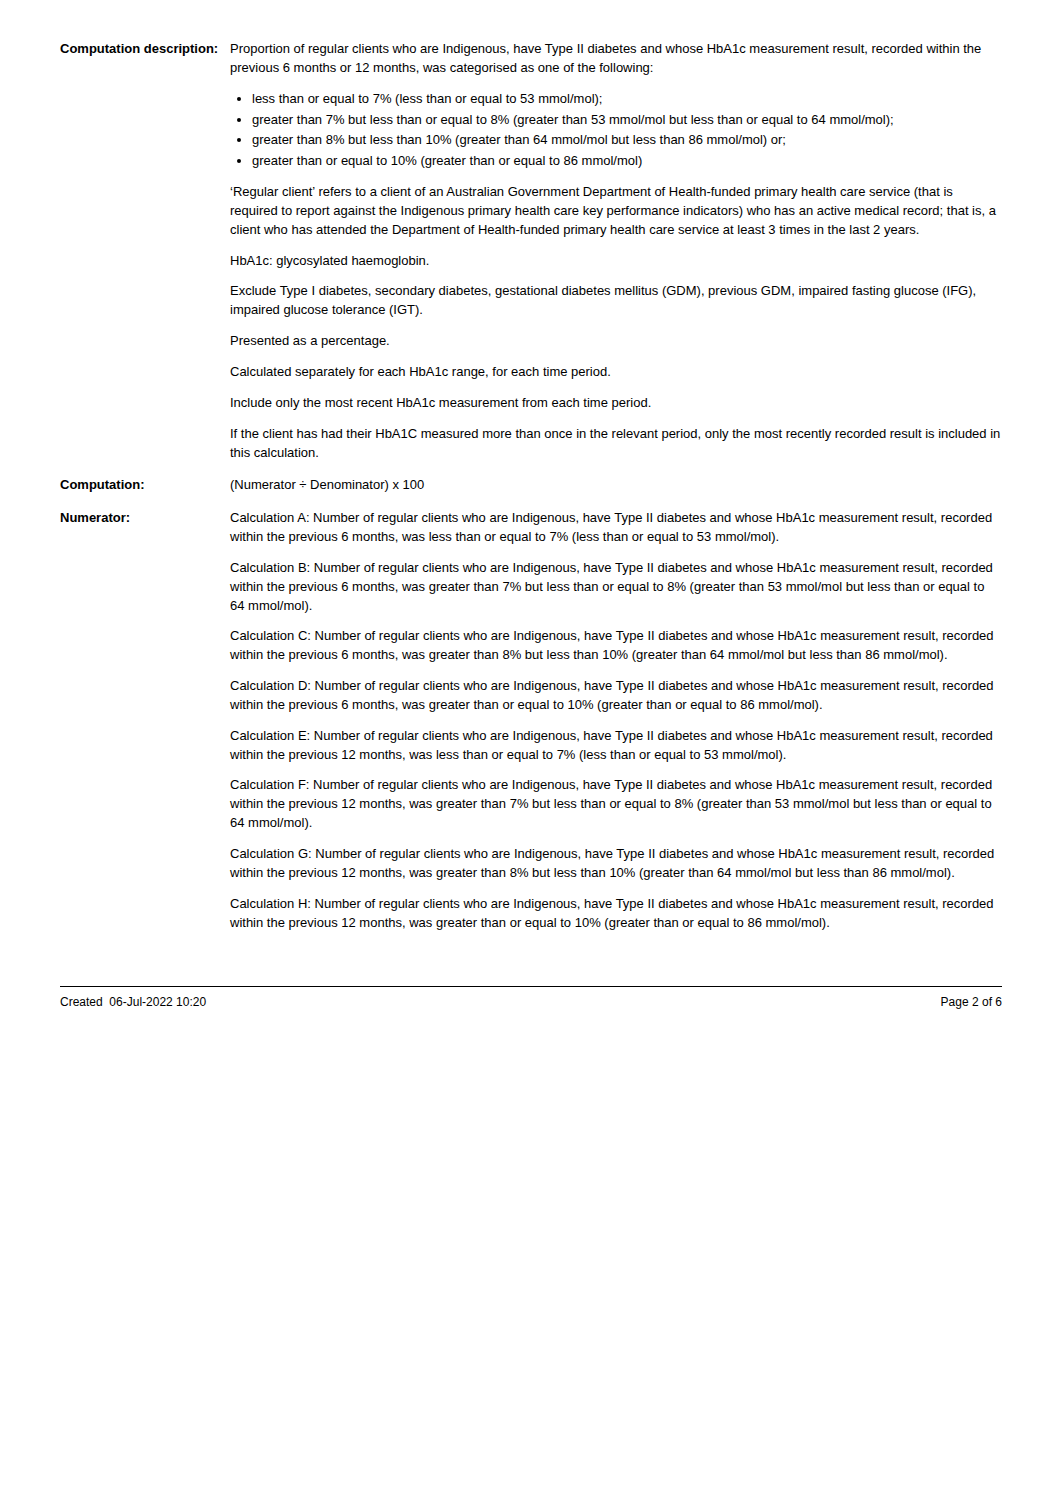| Computation description: | Proportion of regular clients who are Indigenous, have Type II diabetes and whose HbA1c measurement result, recorded within the previous 6 months or 12 months, was categorised as one of the following: less than or equal to 7% (less than or equal to 53 mmol/mol); greater than 7% but less than or equal to 8% (greater than 53 mmol/mol but less than or equal to 64 mmol/mol); greater than 8% but less than 10% (greater than 64 mmol/mol but less than 86 mmol/mol) or; greater than or equal to 10% (greater than or equal to 86 mmol/mol) ‘Regular client’ refers to a client of an Australian Government Department of Health-funded primary health care service (that is required to report against the Indigenous primary health care key performance indicators) who has an active medical record; that is, a client who has attended the Department of Health-funded primary health care service at least 3 times in the last 2 years. HbA1c: glycosylated haemoglobin. Exclude Type I diabetes, secondary diabetes, gestational diabetes mellitus (GDM), previous GDM, impaired fasting glucose (IFG), impaired glucose tolerance (IGT). Presented as a percentage. Calculated separately for each HbA1c range, for each time period. Include only the most recent HbA1c measurement from each time period. If the client has had their HbA1C measured more than once in the relevant period, only the most recently recorded result is included in this calculation. |
| Computation: | (Numerator ÷ Denominator) x 100 |
| Numerator: | Calculation A: Number of regular clients who are Indigenous, have Type II diabetes and whose HbA1c measurement result, recorded within the previous 6 months, was less than or equal to 7% (less than or equal to 53 mmol/mol). Calculation B: Number of regular clients who are Indigenous, have Type II diabetes and whose HbA1c measurement result, recorded within the previous 6 months, was greater than 7% but less than or equal to 8% (greater than 53 mmol/mol but less than or equal to 64 mmol/mol). Calculation C: Number of regular clients who are Indigenous, have Type II diabetes and whose HbA1c measurement result, recorded within the previous 6 months, was greater than 8% but less than 10% (greater than 64 mmol/mol but less than 86 mmol/mol). Calculation D: Number of regular clients who are Indigenous, have Type II diabetes and whose HbA1c measurement result, recorded within the previous 6 months, was greater than or equal to 10% (greater than or equal to 86 mmol/mol). Calculation E: Number of regular clients who are Indigenous, have Type II diabetes and whose HbA1c measurement result, recorded within the previous 12 months, was less than or equal to 7% (less than or equal to 53 mmol/mol). Calculation F: Number of regular clients who are Indigenous, have Type II diabetes and whose HbA1c measurement result, recorded within the previous 12 months, was greater than 7% but less than or equal to 8% (greater than 53 mmol/mol but less than or equal to 64 mmol/mol). Calculation G: Number of regular clients who are Indigenous, have Type II diabetes and whose HbA1c measurement result, recorded within the previous 12 months, was greater than 8% but less than 10% (greater than 64 mmol/mol but less than 86 mmol/mol). Calculation H: Number of regular clients who are Indigenous, have Type II diabetes and whose HbA1c measurement result, recorded within the previous 12 months, was greater than or equal to 10% (greater than or equal to 86 mmol/mol). |
Created 06-Jul-2022 10:20 Page 2 of 6